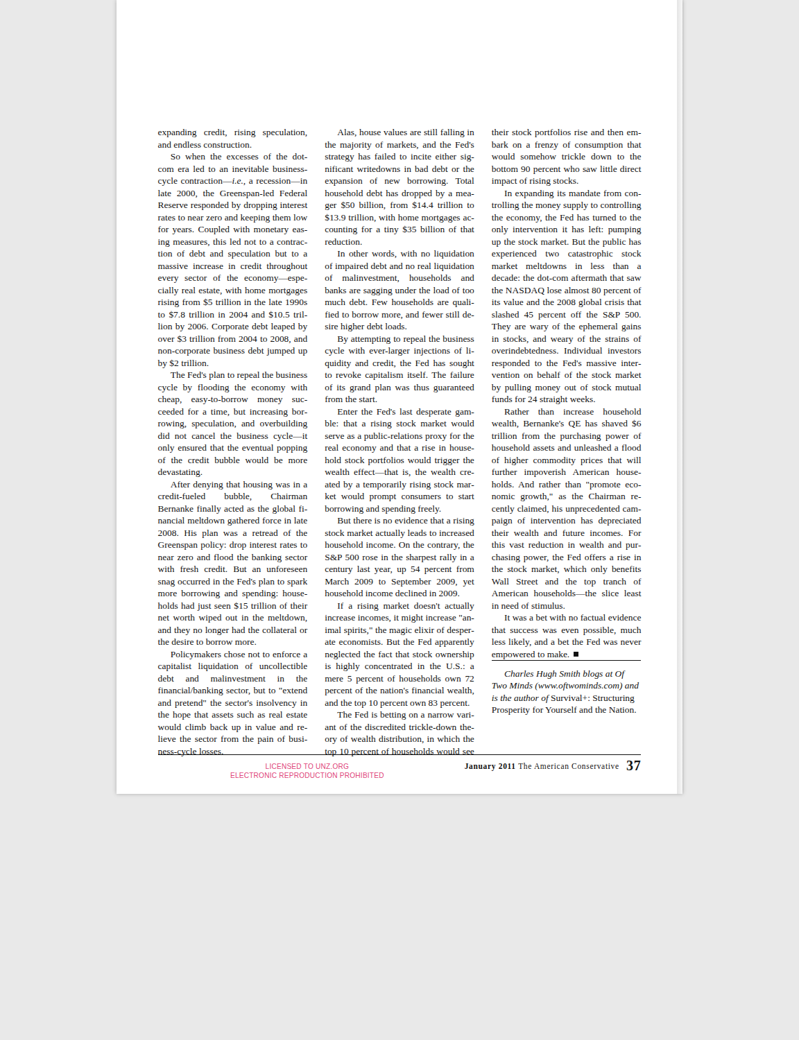expanding credit, rising speculation, and endless construction.
So when the excesses of the dot-com era led to an inevitable business-cycle contraction—i.e., a recession—in late 2000, the Greenspan-led Federal Reserve responded by dropping interest rates to near zero and keeping them low for years. Coupled with monetary easing measures, this led not to a contraction of debt and speculation but to a massive increase in credit throughout every sector of the economy—especially real estate, with home mortgages rising from $5 trillion in the late 1990s to $7.8 trillion in 2004 and $10.5 trillion by 2006. Corporate debt leaped by over $3 trillion from 2004 to 2008, and non-corporate business debt jumped up by $2 trillion.
The Fed's plan to repeal the business cycle by flooding the economy with cheap, easy-to-borrow money succeeded for a time, but increasing borrowing, speculation, and overbuilding did not cancel the business cycle—it only ensured that the eventual popping of the credit bubble would be more devastating.
After denying that housing was in a credit-fueled bubble, Chairman Bernanke finally acted as the global financial meltdown gathered force in late 2008. His plan was a retread of the Greenspan policy: drop interest rates to near zero and flood the banking sector with fresh credit. But an unforeseen snag occurred in the Fed's plan to spark more borrowing and spending: households had just seen $15 trillion of their net worth wiped out in the meltdown, and they no longer had the collateral or the desire to borrow more.
Policymakers chose not to enforce a capitalist liquidation of uncollectible debt and malinvestment in the financial/banking sector, but to "extend and pretend" the sector's insolvency in the hope that assets such as real estate would climb back up in value and relieve the sector from the pain of business-cycle losses.
Alas, house values are still falling in the majority of markets, and the Fed's strategy has failed to incite either significant writedowns in bad debt or the expansion of new borrowing. Total household debt has dropped by a meager $50 billion, from $14.4 trillion to $13.9 trillion, with home mortgages accounting for a tiny $35 billion of that reduction.
In other words, with no liquidation of impaired debt and no real liquidation of malinvestment, households and banks are sagging under the load of too much debt. Few households are qualified to borrow more, and fewer still desire higher debt loads.
By attempting to repeal the business cycle with ever-larger injections of liquidity and credit, the Fed has sought to revoke capitalism itself. The failure of its grand plan was thus guaranteed from the start.
Enter the Fed's last desperate gamble: that a rising stock market would serve as a public-relations proxy for the real economy and that a rise in household stock portfolios would trigger the wealth effect—that is, the wealth created by a temporarily rising stock market would prompt consumers to start borrowing and spending freely.
But there is no evidence that a rising stock market actually leads to increased household income. On the contrary, the S&P 500 rose in the sharpest rally in a century last year, up 54 percent from March 2009 to September 2009, yet household income declined in 2009.
If a rising market doesn't actually increase incomes, it might increase "animal spirits," the magic elixir of desperate economists. But the Fed apparently neglected the fact that stock ownership is highly concentrated in the U.S.: a mere 5 percent of households own 72 percent of the nation's financial wealth, and the top 10 percent own 83 percent.
The Fed is betting on a narrow variant of the discredited trickle-down theory of wealth distribution, in which the top 10 percent of households would see their stock portfolios rise and then embark on a frenzy of consumption that would somehow trickle down to the bottom 90 percent who saw little direct impact of rising stocks.
In expanding its mandate from controlling the money supply to controlling the economy, the Fed has turned to the only intervention it has left: pumping up the stock market. But the public has experienced two catastrophic stock market meltdowns in less than a decade: the dot-com aftermath that saw the NASDAQ lose almost 80 percent of its value and the 2008 global crisis that slashed 45 percent off the S&P 500. They are wary of the ephemeral gains in stocks, and weary of the strains of overindebtedness. Individual investors responded to the Fed's massive intervention on behalf of the stock market by pulling money out of stock mutual funds for 24 straight weeks.
Rather than increase household wealth, Bernanke's QE has shaved $6 trillion from the purchasing power of household assets and unleashed a flood of higher commodity prices that will further impoverish American households. And rather than "promote economic growth," as the Chairman recently claimed, his unprecedented campaign of intervention has depreciated their wealth and future incomes. For this vast reduction in wealth and purchasing power, the Fed offers a rise in the stock market, which only benefits Wall Street and the top tranch of American households—the slice least in need of stimulus.
It was a bet with no factual evidence that success was even possible, much less likely, and a bet the Fed was never empowered to make.
Charles Hugh Smith blogs at Of Two Minds (www.oftwominds.com) and is the author of Survival+: Structuring Prosperity for Yourself and the Nation.
LICENSED TO UNZ.ORG
ELECTRONIC REPRODUCTION PROHIBITED
January 2011 The American Conservative 37